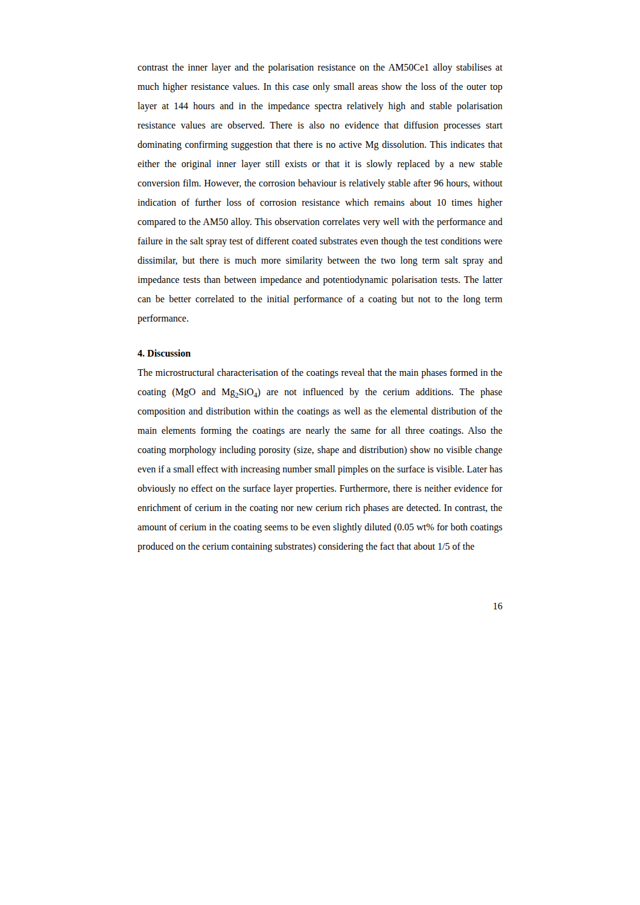contrast the inner layer and the polarisation resistance on the AM50Ce1 alloy stabilises at much higher resistance values. In this case only small areas show the loss of the outer top layer at 144 hours and in the impedance spectra relatively high and stable polarisation resistance values are observed. There is also no evidence that diffusion processes start dominating confirming suggestion that there is no active Mg dissolution. This indicates that either the original inner layer still exists or that it is slowly replaced by a new stable conversion film. However, the corrosion behaviour is relatively stable after 96 hours, without indication of further loss of corrosion resistance which remains about 10 times higher compared to the AM50 alloy. This observation correlates very well with the performance and failure in the salt spray test of different coated substrates even though the test conditions were dissimilar, but there is much more similarity between the two long term salt spray and impedance tests than between impedance and potentiodynamic polarisation tests. The latter can be better correlated to the initial performance of a coating but not to the long term performance.
4. Discussion
The microstructural characterisation of the coatings reveal that the main phases formed in the coating (MgO and Mg2SiO4) are not influenced by the cerium additions. The phase composition and distribution within the coatings as well as the elemental distribution of the main elements forming the coatings are nearly the same for all three coatings. Also the coating morphology including porosity (size, shape and distribution) show no visible change even if a small effect with increasing number small pimples on the surface is visible. Later has obviously no effect on the surface layer properties. Furthermore, there is neither evidence for enrichment of cerium in the coating nor new cerium rich phases are detected. In contrast, the amount of cerium in the coating seems to be even slightly diluted (0.05 wt% for both coatings produced on the cerium containing substrates) considering the fact that about 1/5 of the
16